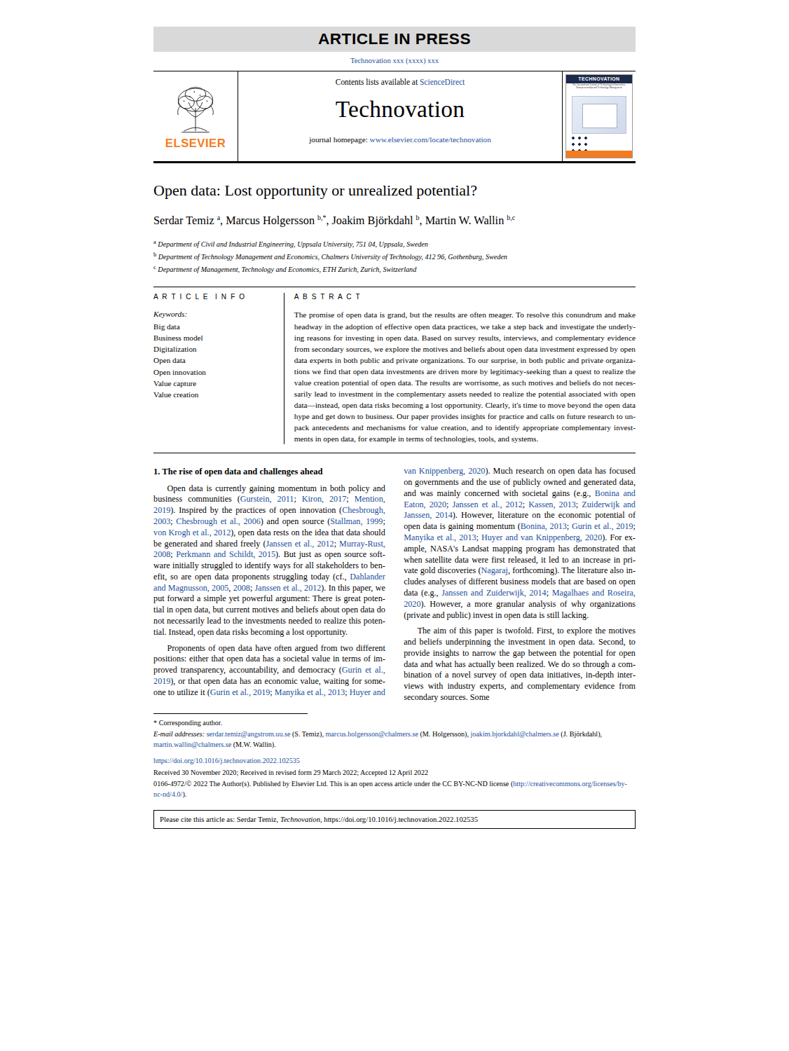ARTICLE IN PRESS
Technovation xxx (xxxx) xxx
ELSEVIER
Contents lists available at ScienceDirect
Technovation
journal homepage: www.elsevier.com/locate/technovation
TECHNOVATION
The International Journal of Technological Innovation, Entrepreneurship and Technology Management
Open data: Lost opportunity or unrealized potential?
Serdar Temiz a, Marcus Holgersson b,*, Joakim Björkdahl b, Martin W. Wallin b,c
a Department of Civil and Industrial Engineering, Uppsala University, 751 04, Uppsala, Sweden
b Department of Technology Management and Economics, Chalmers University of Technology, 412 96, Gothenburg, Sweden
c Department of Management, Technology and Economics, ETH Zurich, Zurich, Switzerland
A R T I C L E I N F O
Keywords:
Big data
Business model
Digitalization
Open data
Open innovation
Value capture
Value creation
A B S T R A C T
The promise of open data is grand, but the results are often meager. To resolve this conundrum and make headway in the adoption of effective open data practices, we take a step back and investigate the underlying reasons for investing in open data. Based on survey results, interviews, and complementary evidence from secondary sources, we explore the motives and beliefs about open data investment expressed by open data experts in both public and private organizations. To our surprise, in both public and private organizations we find that open data investments are driven more by legitimacy-seeking than a quest to realize the value creation potential of open data. The results are worrisome, as such motives and beliefs do not necessarily lead to investment in the complementary assets needed to realize the potential associated with open data—instead, open data risks becoming a lost opportunity. Clearly, it's time to move beyond the open data hype and get down to business. Our paper provides insights for practice and calls on future research to unpack antecedents and mechanisms for value creation, and to identify appropriate complementary investments in open data, for example in terms of technologies, tools, and systems.
1. The rise of open data and challenges ahead
Open data is currently gaining momentum in both policy and business communities (Gurstein, 2011; Kiron, 2017; Mention, 2019). Inspired by the practices of open innovation (Chesbrough, 2003; Chesbrough et al., 2006) and open source (Stallman, 1999; von Krogh et al., 2012), open data rests on the idea that data should be generated and shared freely (Janssen et al., 2012; Murray-Rust, 2008; Perkmann and Schildt, 2015). But just as open source software initially struggled to identify ways for all stakeholders to benefit, so are open data proponents struggling today (cf., Dahlander and Magnusson, 2005, 2008; Janssen et al., 2012). In this paper, we put forward a simple yet powerful argument: There is great potential in open data, but current motives and beliefs about open data do not necessarily lead to the investments needed to realize this potential. Instead, open data risks becoming a lost opportunity.
Proponents of open data have often argued from two different positions: either that open data has a societal value in terms of improved transparency, accountability, and democracy (Gurin et al., 2019), or that open data has an economic value, waiting for someone to utilize it (Gurin et al., 2019; Manyika et al., 2013; Huyer and van Knippenberg, 2020). Much research on open data has focused on governments and the use of publicly owned and generated data, and was mainly concerned with societal gains (e.g., Bonina and Eaton, 2020; Janssen et al., 2012; Kassen, 2013; Zuiderwijk and Janssen, 2014). However, literature on the economic potential of open data is gaining momentum (Bonina, 2013; Gurin et al., 2019; Manyika et al., 2013; Huyer and van Knippenberg, 2020). For example, NASA's Landsat mapping program has demonstrated that when satellite data were first released, it led to an increase in private gold discoveries (Nagaraj, forthcoming). The literature also includes analyses of different business models that are based on open data (e.g., Janssen and Zuiderwijk, 2014; Magalhaes and Roseira, 2020). However, a more granular analysis of why organizations (private and public) invest in open data is still lacking.
The aim of this paper is twofold. First, to explore the motives and beliefs underpinning the investment in open data. Second, to provide insights to narrow the gap between the potential for open data and what has actually been realized. We do so through a combination of a novel survey of open data initiatives, in-depth interviews with industry experts, and complementary evidence from secondary sources. Some
* Corresponding author.
E-mail addresses: serdar.temiz@angstrom.uu.se (S. Temiz), marcus.holgersson@chalmers.se (M. Holgersson), joakim.bjorkdahl@chalmers.se (J. Björkdahl), martin.wallin@chalmers.se (M.W. Wallin).
https://doi.org/10.1016/j.technovation.2022.102535
Received 30 November 2020; Received in revised form 29 March 2022; Accepted 12 April 2022
0166-4972/© 2022 The Author(s). Published by Elsevier Ltd. This is an open access article under the CC BY-NC-ND license (http://creativecommons.org/licenses/by-nc-nd/4.0/).
Please cite this article as: Serdar Temiz, Technovation, https://doi.org/10.1016/j.technovation.2022.102535